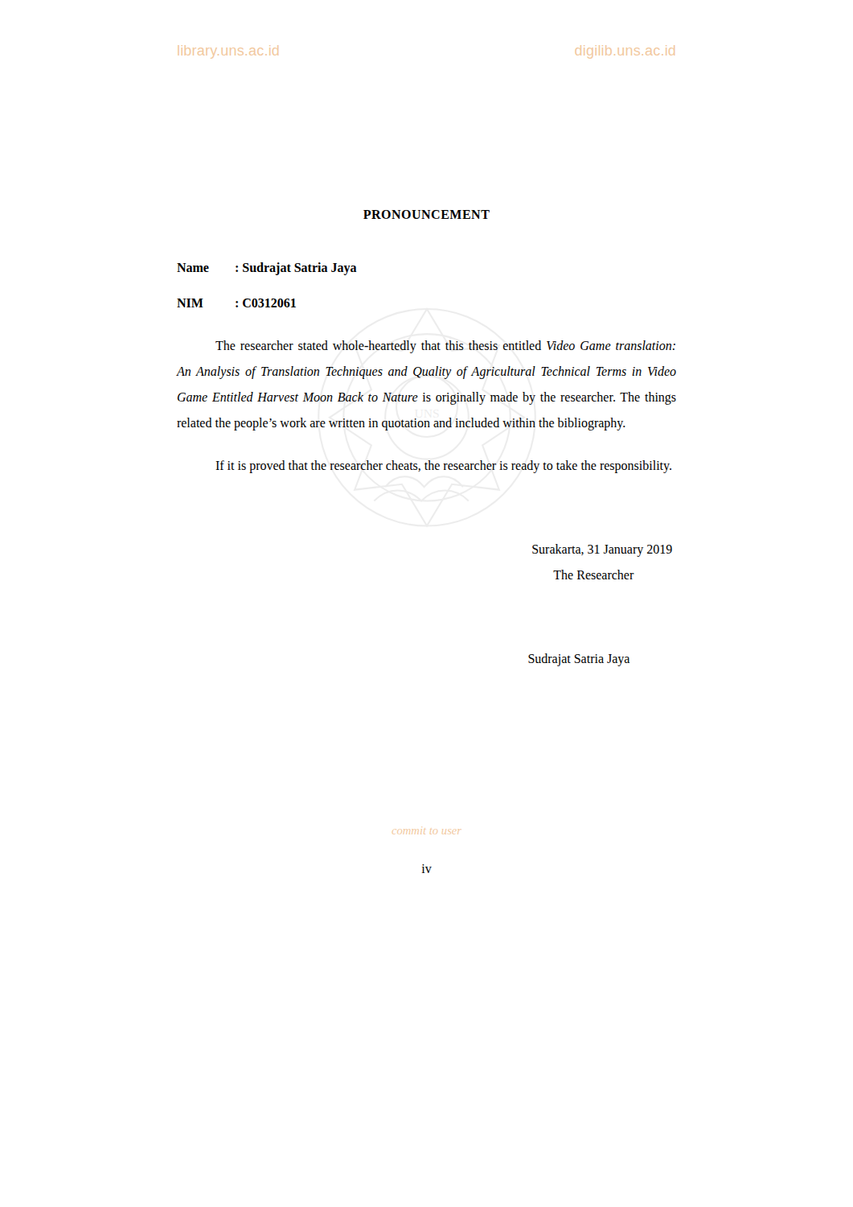library.uns.ac.id digilib.uns.ac.id
UNS
PRONOUNCEMENT
Name: Sudrajat Satria Jaya
NIM: C0312061
The researcher stated whole-heartedly that this thesis entitled Video Game translation: An Analysis of Translation Techniques and Quality of Agricultural Technical Terms in Video Game Entitled Harvest Moon Back to Nature is originally made by the researcher. The things related the people’s work are written in quotation and included within the bibliography.
If it is proved that the researcher cheats, the researcher is ready to take the responsibility.
Surakarta, 31 January 2019
The Researcher
Sudrajat Satria Jaya
commit to user
iv